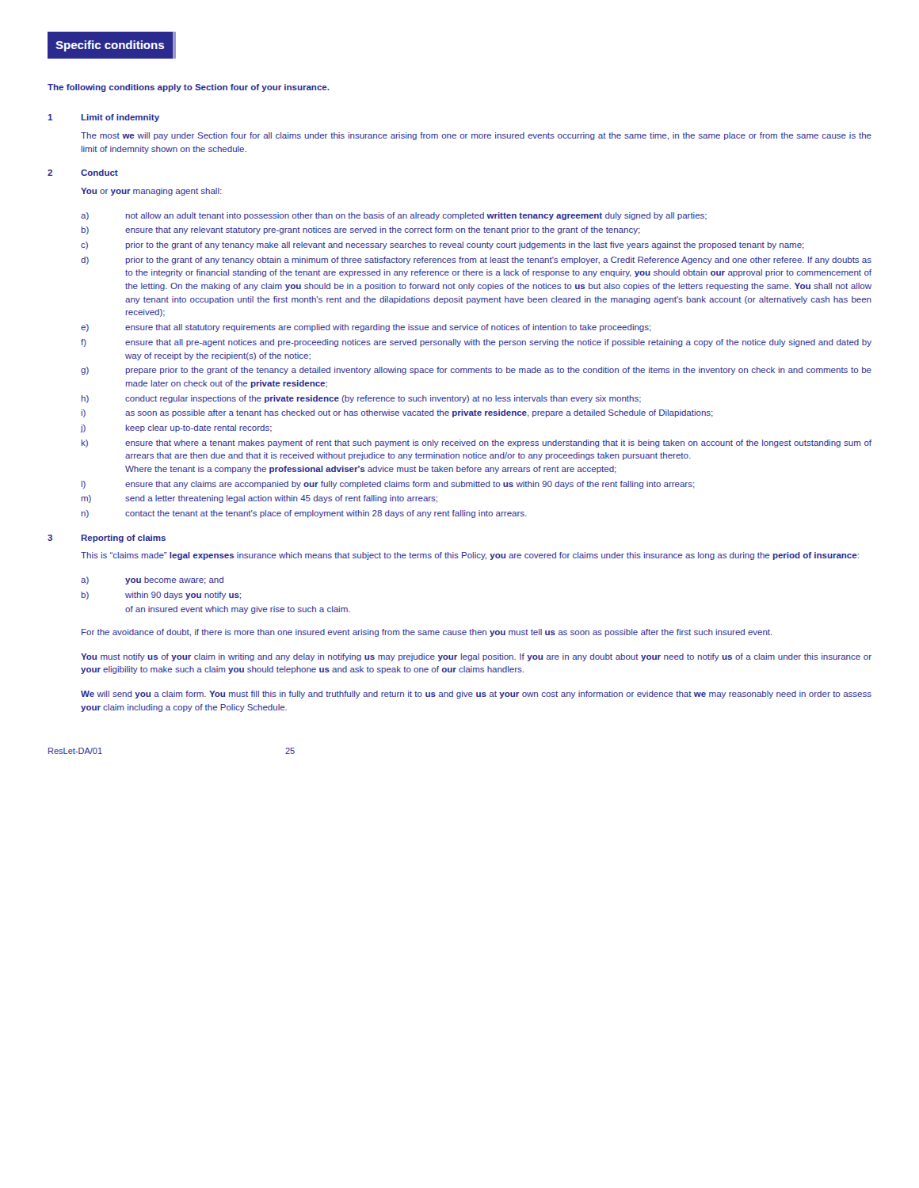Specific conditions
The following conditions apply to Section four of your insurance.
1
Limit of indemnity
The most we will pay under Section four for all claims under this insurance arising from one or more insured events occurring at the same time, in the same place or from the same cause is the limit of indemnity shown on the schedule.
2
Conduct
You or your managing agent shall:
a)
not allow an adult tenant into possession other than on the basis of an already completed written tenancy agreement duly signed by all parties;
b)
ensure that any relevant statutory pre-grant notices are served in the correct form on the tenant prior to the grant of the tenancy;
c)
prior to the grant of any tenancy make all relevant and necessary searches to reveal county court judgements in the last five years against the proposed tenant by name;
d)
prior to the grant of any tenancy obtain a minimum of three satisfactory references from at least the tenant's employer, a Credit Reference Agency and one other referee. If any doubts as to the integrity or financial standing of the tenant are expressed in any reference or there is a lack of response to any enquiry, you should obtain our approval prior to commencement of the letting. On the making of any claim you should be in a position to forward not only copies of the notices to us but also copies of the letters requesting the same. You shall not allow any tenant into occupation until the first month's rent and the dilapidations deposit payment have been cleared in the managing agent's bank account (or alternatively cash has been received);
e)
ensure that all statutory requirements are complied with regarding the issue and service of notices of intention to take proceedings;
f)
ensure that all pre-agent notices and pre-proceeding notices are served personally with the person serving the notice if possible retaining a copy of the notice duly signed and dated by way of receipt by the recipient(s) of the notice;
g)
prepare prior to the grant of the tenancy a detailed inventory allowing space for comments to be made as to the condition of the items in the inventory on check in and comments to be made later on check out of the private residence;
h)
conduct regular inspections of the private residence (by reference to such inventory) at no less intervals than every six months;
i)
as soon as possible after a tenant has checked out or has otherwise vacated the private residence, prepare a detailed Schedule of Dilapidations;
j)
keep clear up-to-date rental records;
k)
ensure that where a tenant makes payment of rent that such payment is only received on the express understanding that it is being taken on account of the longest outstanding sum of arrears that are then due and that it is received without prejudice to any termination notice and/or to any proceedings taken pursuant thereto.
Where the tenant is a company the professional adviser's advice must be taken before any arrears of rent are accepted;
l)
ensure that any claims are accompanied by our fully completed claims form and submitted to us within 90 days of the rent falling into arrears;
m)
send a letter threatening legal action within 45 days of rent falling into arrears;
n)
contact the tenant at the tenant's place of employment within 28 days of any rent falling into arrears.
3
Reporting of claims
This is “claims made” legal expenses insurance which means that subject to the terms of this Policy, you are covered for claims under this insurance as long as during the period of insurance:
a)
you become aware; and
b)
within 90 days you notify us;
of an insured event which may give rise to such a claim.
For the avoidance of doubt, if there is more than one insured event arising from the same cause then you must tell us as soon as possible after the first such insured event.
You must notify us of your claim in writing and any delay in notifying us may prejudice your legal position. If you are in any doubt about your need to notify us of a claim under this insurance or your eligibility to make such a claim you should telephone us and ask to speak to one of our claims handlers.
We will send you a claim form. You must fill this in fully and truthfully and return it to us and give us at your own cost any information or evidence that we may reasonably need in order to assess your claim including a copy of the Policy Schedule.
ResLet-DA/01
25